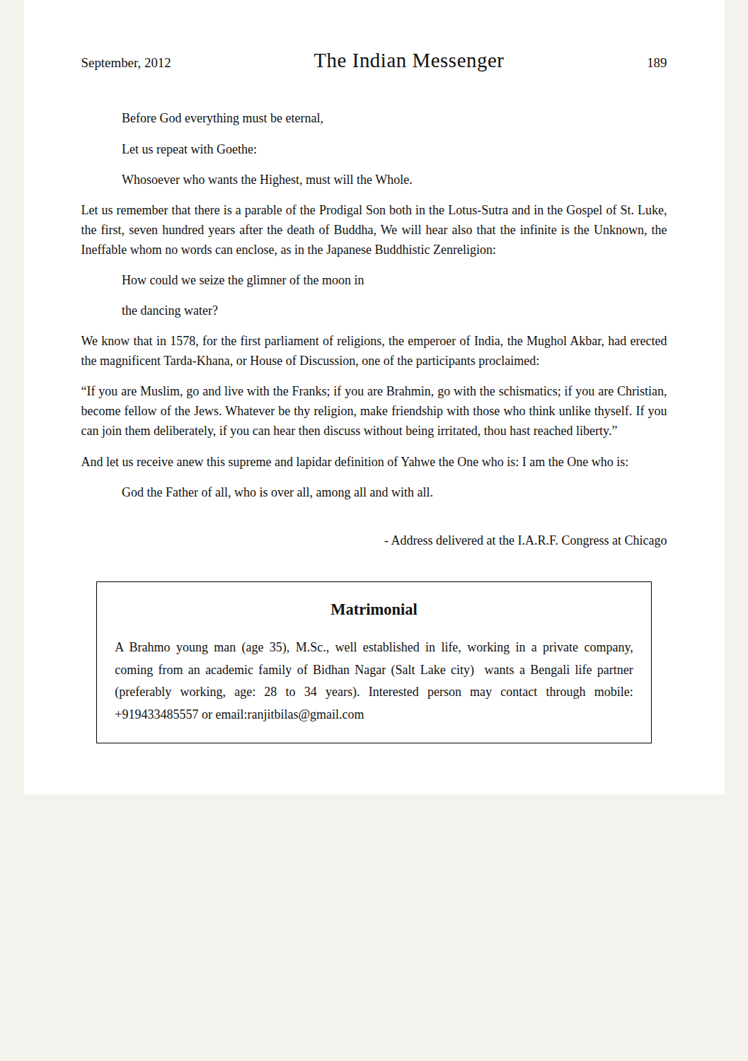September, 2012 The Indian Messenger 189
Before God everything must be eternal,
Let us repeat with Goethe:
Whosoever who wants the Highest, must will the Whole.
Let us remember that there is a parable of the Prodigal Son both in the Lotus-Sutra and in the Gospel of St. Luke, the first, seven hundred years after the death of Buddha, We will hear also that the infinite is the Unknown, the Ineffable whom no words can enclose, as in the Japanese Buddhistic Zenreligion:
How could we seize the glimner of the moon in
the dancing water?
We know that in 1578, for the first parliament of religions, the emperoer of India, the Mughol Akbar, had erected the magnificent Tarda-Khana, or House of Discussion, one of the participants proclaimed:
“If you are Muslim, go and live with the Franks; if you are Brahmin, go with the schismatics; if you are Christian, become fellow of the Jews. Whatever be thy religion, make friendship with those who think unlike thyself. If you can join them deliberately, if you can hear then discuss without being irritated, thou hast reached liberty.”
And let us receive anew this supreme and lapidar definition of Yahwe the One who is: I am the One who is:
God the Father of all, who is over all, among all and with all.
- Address delivered at the I.A.R.F. Congress at Chicago
Matrimonial
A Brahmo young man (age 35), M.Sc., well established in life, working in a private company, coming from an academic family of Bidhan Nagar (Salt Lake city) wants a Bengali life partner (preferably working, age: 28 to 34 years). Interested person may contact through mobile: +919433485557 or email:ranjitbilas@gmail.com